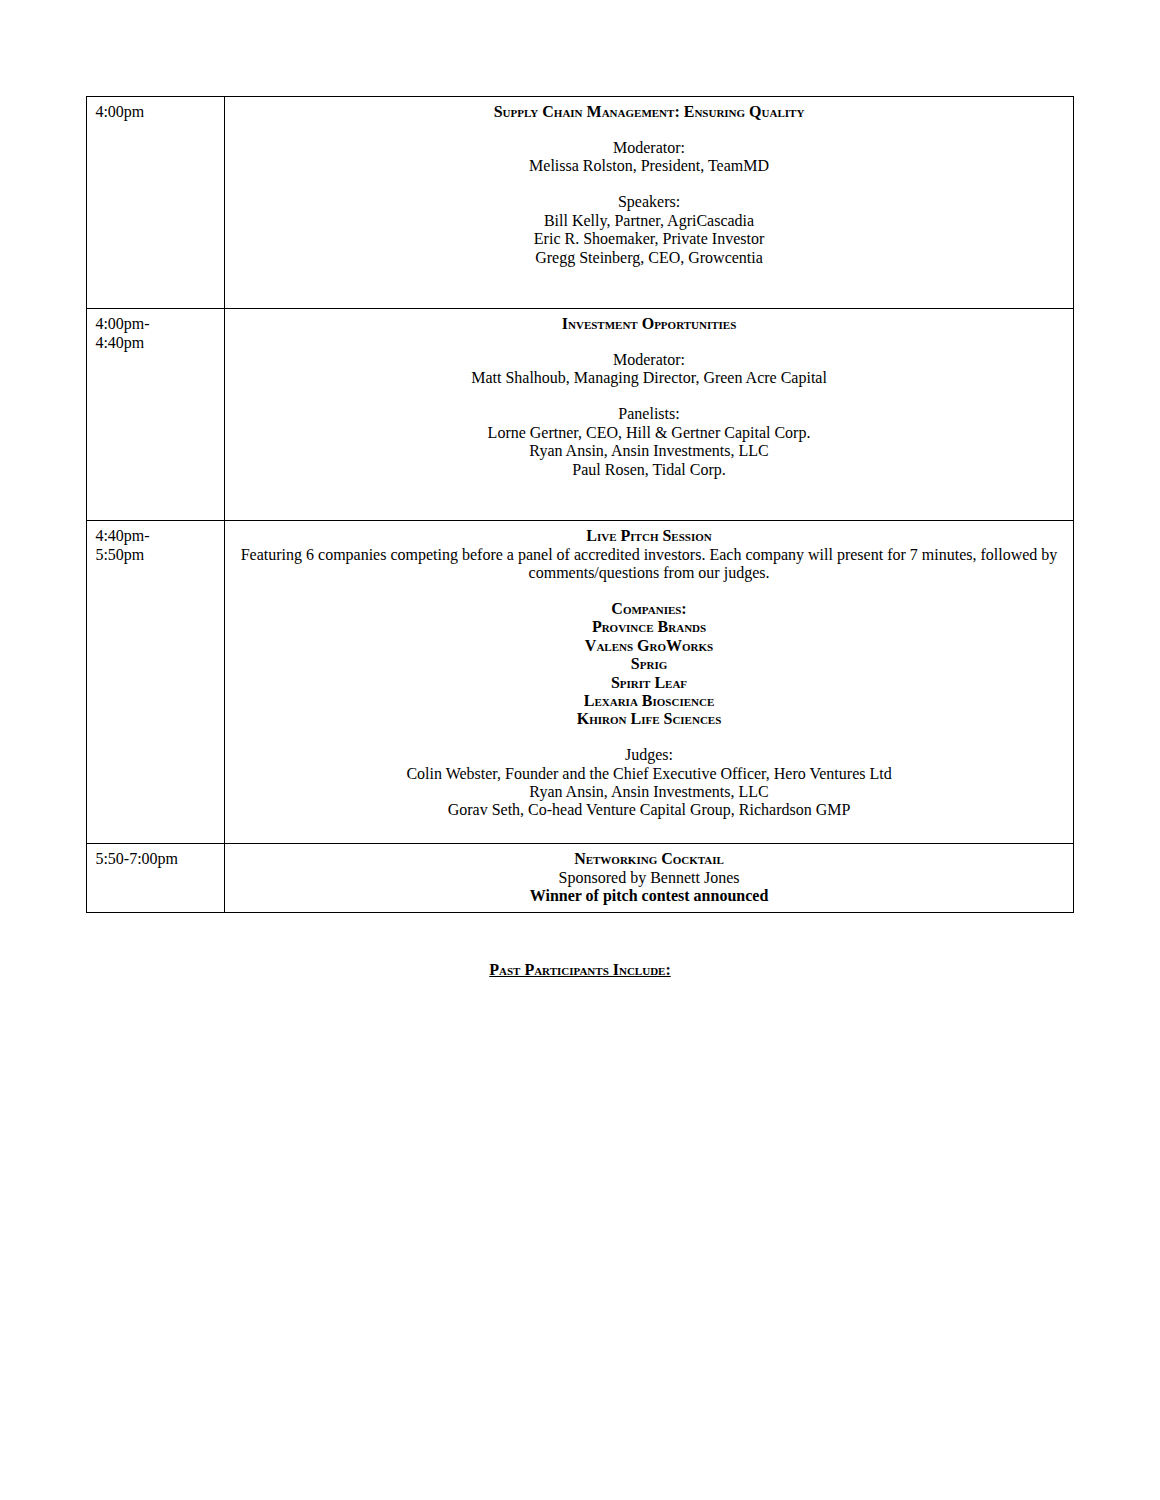| 4:00pm | Supply Chain Management: Ensuring Quality Moderator: Melissa Rolston, President, TeamMD Speakers: Bill Kelly, Partner, AgriCascadia Eric R. Shoemaker, Private Investor Gregg Steinberg, CEO, Growcentia |
| 4:00pm- 4:40pm | Investment Opportunities Moderator: Matt Shalhoub, Managing Director, Green Acre Capital Panelists: Lorne Gertner, CEO, Hill & Gertner Capital Corp. Ryan Ansin, Ansin Investments, LLC Paul Rosen, Tidal Corp. |
| 4:40pm- 5:50pm | Live Pitch Session Featuring 6 companies competing before a panel of accredited investors. Each company will present for 7 minutes, followed by comments/questions from our judges. Companies: Province Brands Valens GroWorks Sprig Spirit Leaf Lexaria Bioscience Khiron Life Sciences Judges: Colin Webster, Founder and the Chief Executive Officer, Hero Ventures Ltd Ryan Ansin, Ansin Investments, LLC Gorav Seth, Co-head Venture Capital Group, Richardson GMP |
| 5:50-7:00pm | Networking Cocktail Sponsored by Bennett Jones Winner of pitch contest announced |
Past Participants Include: